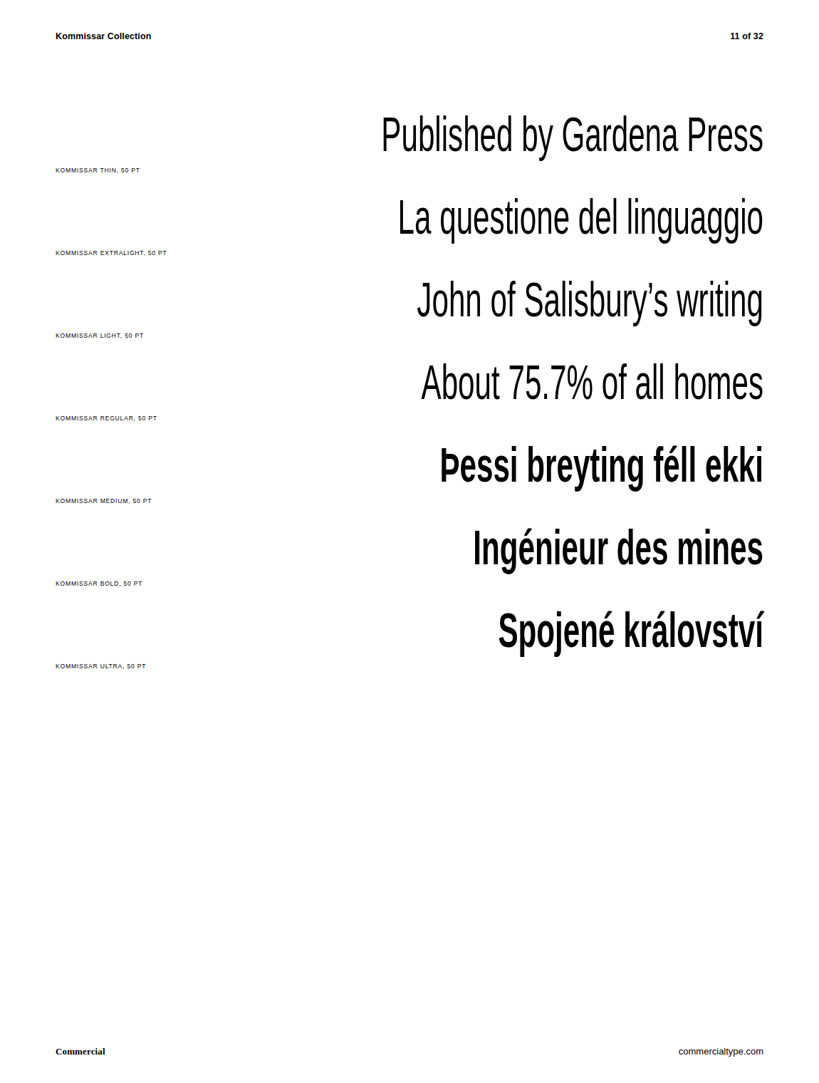Kommissar Collection
11 of 32
Published by Gardena Press
Kommissar Thin, 50 pt
La questione del linguaggio
Kommissar Extralight, 50 pt
John of Salisbury’s writing
Kommissar Light, 50 pt
About 75.7% of all homes
Kommissar Regular, 50 pt
Þessi breyting féll ekki
Kommissar Medium, 50 pt
Ingénieur des mines
Kommissar Bold, 50 pt
Spojené království
Kommissar Ultra, 50 pt
Commercial
commercialtype.com